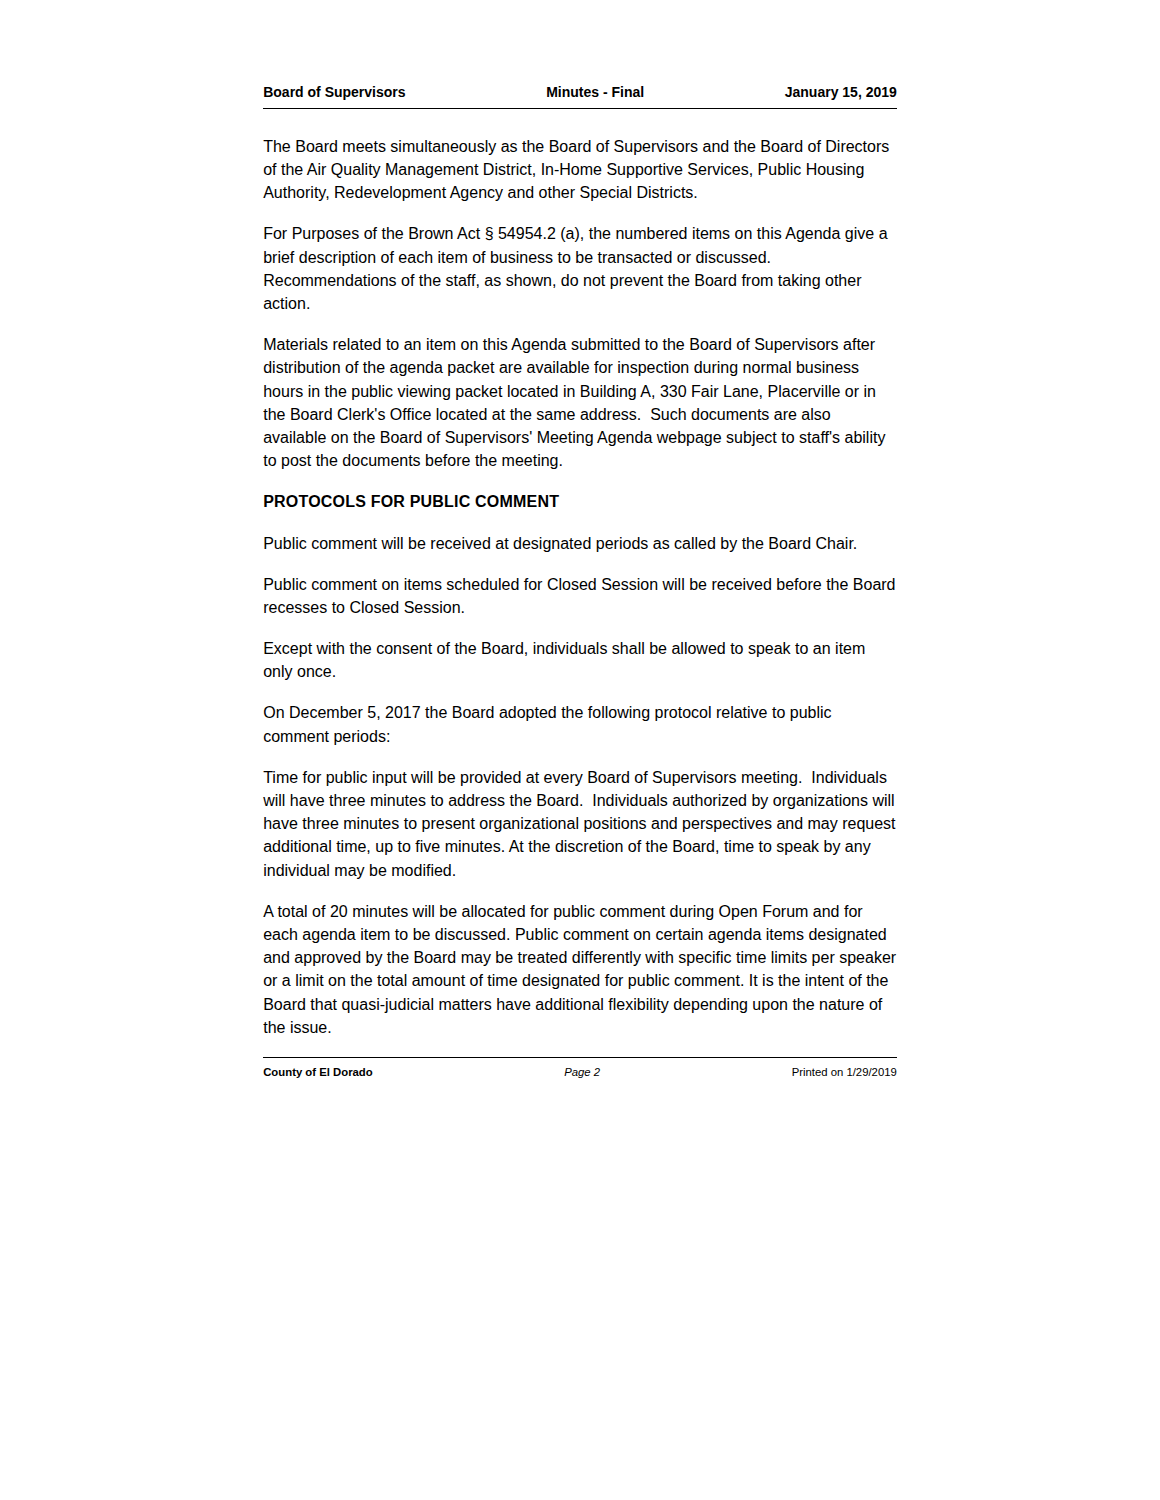Board of Supervisors
Minutes - Final
January 15, 2019
The Board meets simultaneously as the Board of Supervisors and the Board of Directors of the Air Quality Management District, In-Home Supportive Services, Public Housing Authority, Redevelopment Agency and other Special Districts.
For Purposes of the Brown Act § 54954.2 (a), the numbered items on this Agenda give a brief description of each item of business to be transacted or discussed. Recommendations of the staff, as shown, do not prevent the Board from taking other action.
Materials related to an item on this Agenda submitted to the Board of Supervisors after distribution of the agenda packet are available for inspection during normal business hours in the public viewing packet located in Building A, 330 Fair Lane, Placerville or in the Board Clerk's Office located at the same address. Such documents are also available on the Board of Supervisors' Meeting Agenda webpage subject to staff's ability to post the documents before the meeting.
PROTOCOLS FOR PUBLIC COMMENT
Public comment will be received at designated periods as called by the Board Chair.
Public comment on items scheduled for Closed Session will be received before the Board recesses to Closed Session.
Except with the consent of the Board, individuals shall be allowed to speak to an item only once.
On December 5, 2017 the Board adopted the following protocol relative to public comment periods:
Time for public input will be provided at every Board of Supervisors meeting. Individuals will have three minutes to address the Board. Individuals authorized by organizations will have three minutes to present organizational positions and perspectives and may request additional time, up to five minutes. At the discretion of the Board, time to speak by any individual may be modified.
A total of 20 minutes will be allocated for public comment during Open Forum and for each agenda item to be discussed. Public comment on certain agenda items designated and approved by the Board may be treated differently with specific time limits per speaker or a limit on the total amount of time designated for public comment. It is the intent of the Board that quasi-judicial matters have additional flexibility depending upon the nature of the issue.
County of El Dorado
Page 2
Printed on 1/29/2019